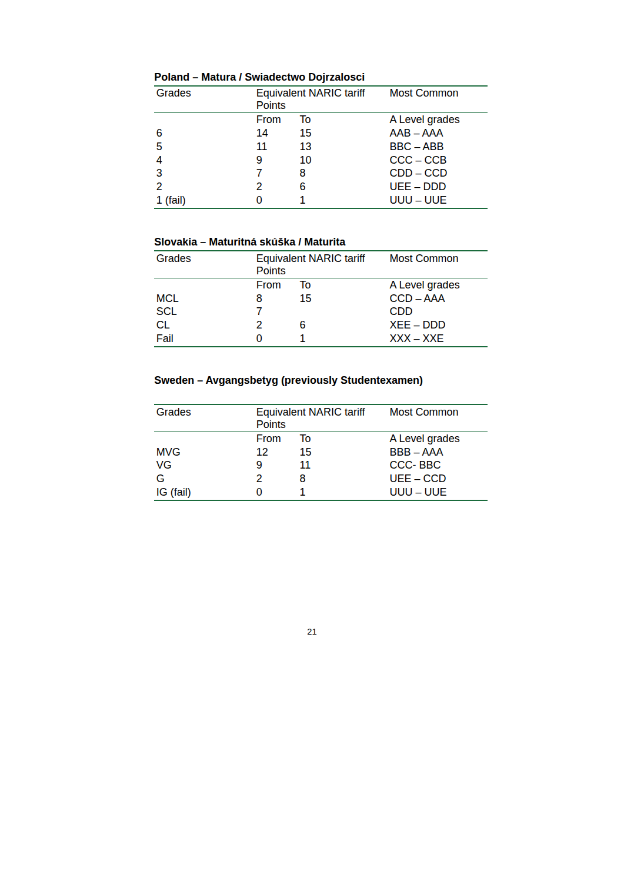Poland – Matura / Swiadectwo Dojrzalosci
| Grades | Equivalent NARIC tariff Points | Most Common |
| --- | --- | --- |
| | From | To | A Level grades |
| 6 | 14 | 15 | AAB – AAA |
| 5 | 11 | 13 | BBC – ABB |
| 4 | 9 | 10 | CCC – CCB |
| 3 | 7 | 8 | CDD – CCD |
| 2 | 2 | 6 | UEE – DDD |
| 1 (fail) | 0 | 1 | UUU – UUE |
Slovakia – Maturitná skúška / Maturita
| Grades | Equivalent NARIC tariff Points | Most Common |
| --- | --- | --- |
| | From | To | A Level grades |
| MCL | 8 | 15 | CCD – AAA |
| SCL | 7 | | CDD |
| CL | 2 | 6 | XEE – DDD |
| Fail | 0 | 1 | XXX – XXE |
Sweden – Avgangsbetyg (previously Studentexamen)
| Grades | Equivalent NARIC tariff Points | Most Common |
| --- | --- | --- |
| | From | To | A Level grades |
| MVG | 12 | 15 | BBB – AAA |
| VG | 9 | 11 | CCC- BBC |
| G | 2 | 8 | UEE – CCD |
| IG (fail) | 0 | 1 | UUU – UUE |
21